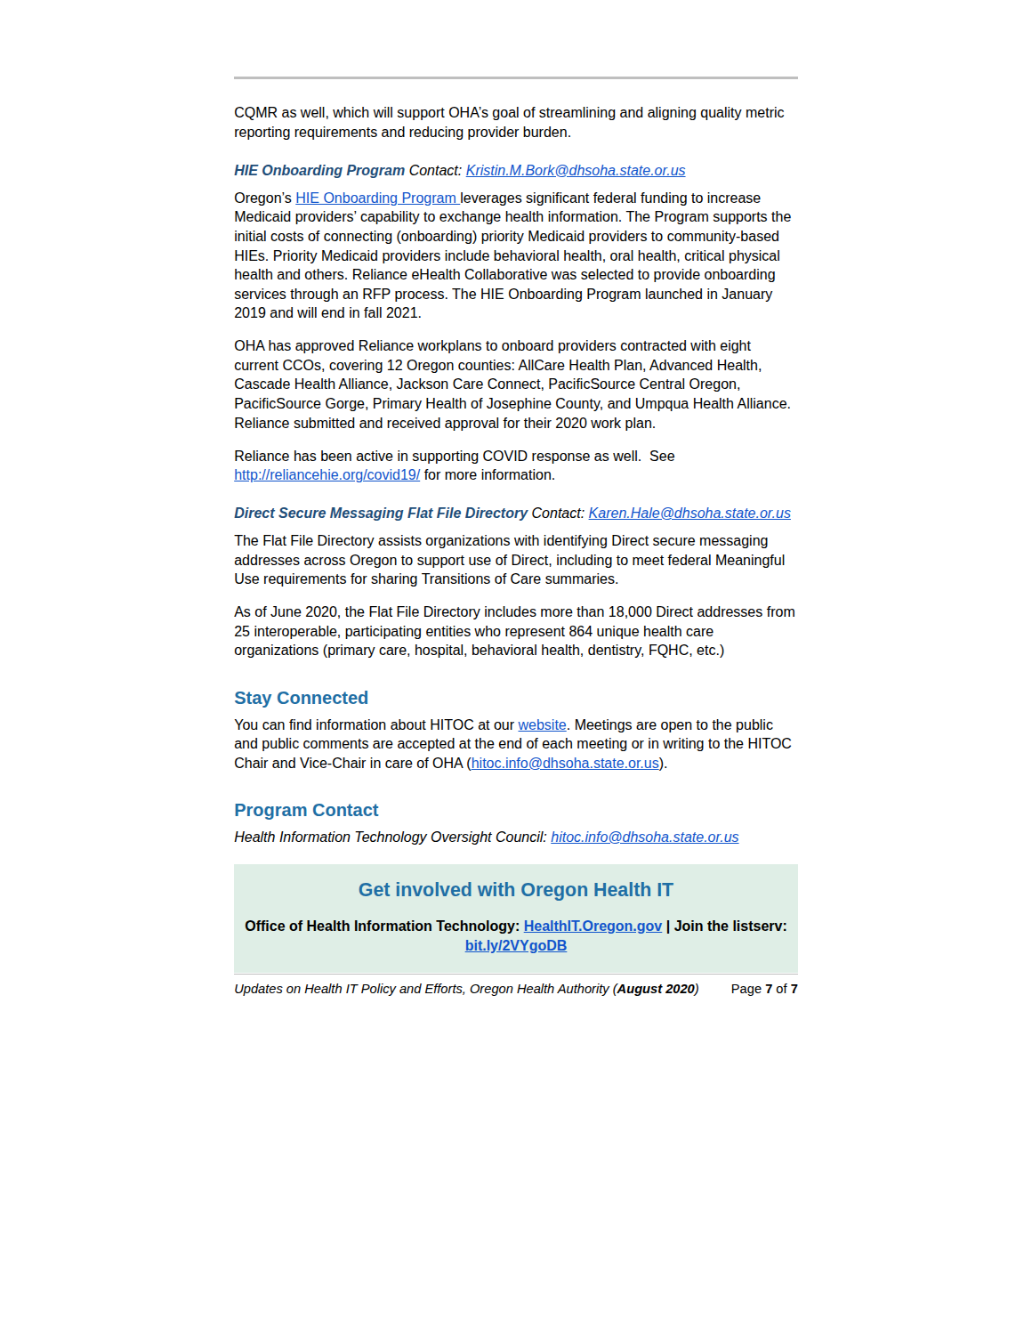CQMR as well, which will support OHA’s goal of streamlining and aligning quality metric reporting requirements and reducing provider burden.
HIE Onboarding Program Contact: Kristin.M.Bork@dhsoha.state.or.us
Oregon’s HIE Onboarding Program leverages significant federal funding to increase Medicaid providers’ capability to exchange health information. The Program supports the initial costs of connecting (onboarding) priority Medicaid providers to community-based HIEs. Priority Medicaid providers include behavioral health, oral health, critical physical health and others. Reliance eHealth Collaborative was selected to provide onboarding services through an RFP process. The HIE Onboarding Program launched in January 2019 and will end in fall 2021.
OHA has approved Reliance workplans to onboard providers contracted with eight current CCOs, covering 12 Oregon counties: AllCare Health Plan, Advanced Health, Cascade Health Alliance, Jackson Care Connect, PacificSource Central Oregon, PacificSource Gorge, Primary Health of Josephine County, and Umpqua Health Alliance. Reliance submitted and received approval for their 2020 work plan.
Reliance has been active in supporting COVID response as well. See http://reliancehie.org/covid19/ for more information.
Direct Secure Messaging Flat File Directory Contact: Karen.Hale@dhsoha.state.or.us
The Flat File Directory assists organizations with identifying Direct secure messaging addresses across Oregon to support use of Direct, including to meet federal Meaningful Use requirements for sharing Transitions of Care summaries.
As of June 2020, the Flat File Directory includes more than 18,000 Direct addresses from 25 interoperable, participating entities who represent 864 unique health care organizations (primary care, hospital, behavioral health, dentistry, FQHC, etc.)
Stay Connected
You can find information about HITOC at our website. Meetings are open to the public and public comments are accepted at the end of each meeting or in writing to the HITOC Chair and Vice-Chair in care of OHA (hitoc.info@dhsoha.state.or.us).
Program Contact
Health Information Technology Oversight Council: hitoc.info@dhsoha.state.or.us
Get involved with Oregon Health IT
Office of Health Information Technology: HealthIT.Oregon.gov | Join the listserv: bit.ly/2VYgoDB
Updates on Health IT Policy and Efforts, Oregon Health Authority (August 2020)
Page 7 of 7